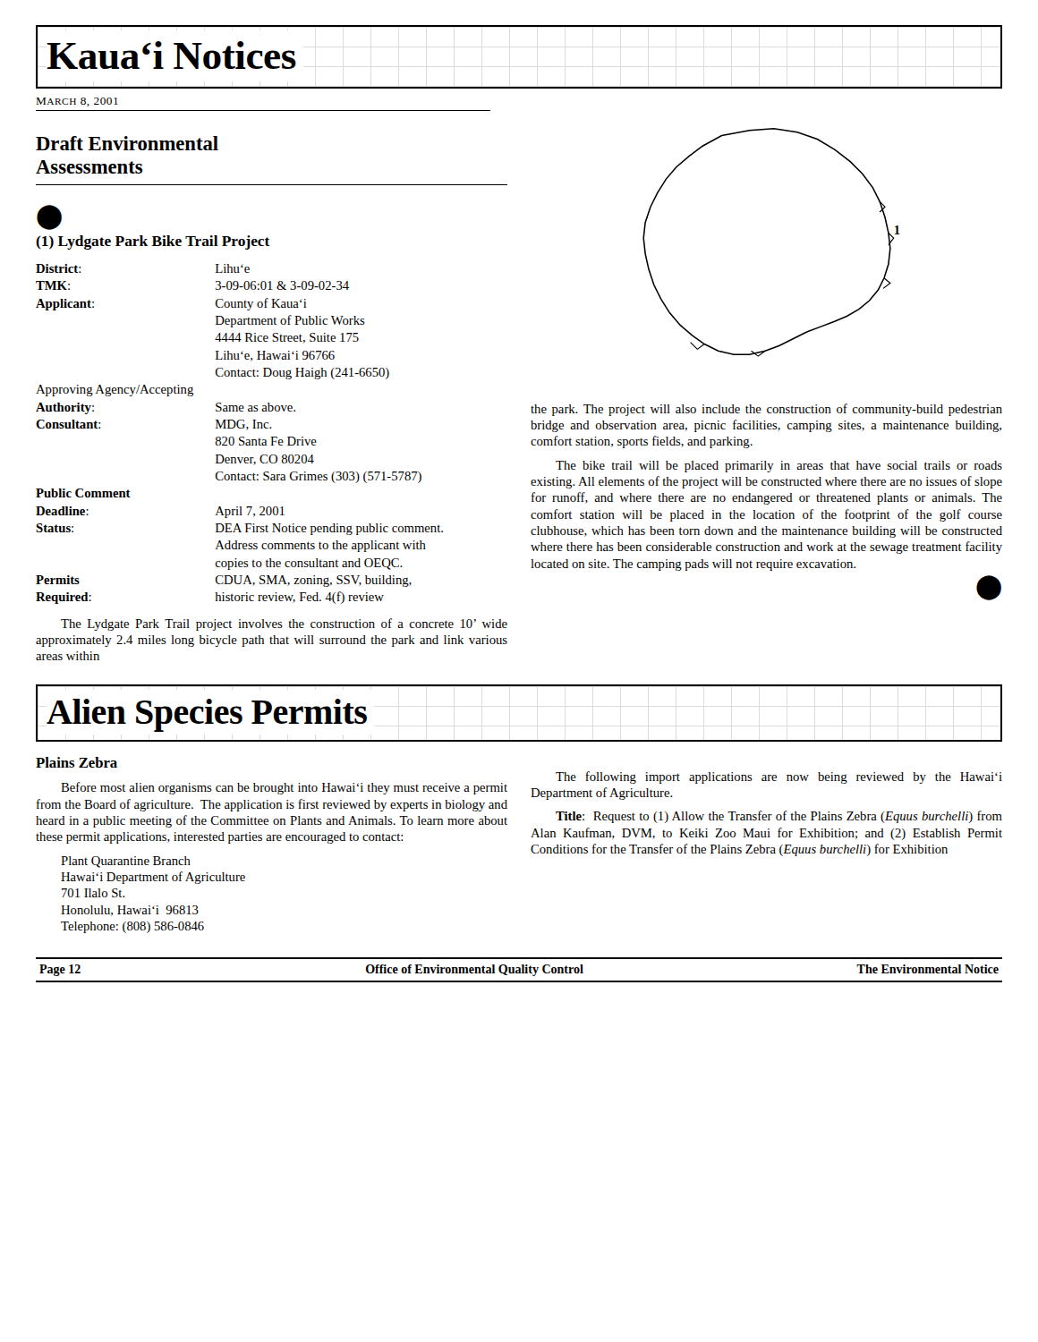Kauaʻi Notices
MARCH 8, 2001
Draft Environmental
Assessments
⬤
(1) Lydgate Park Bike Trail Project
| District : | Lihuʻe |
| TMK : | 3-09-06:01 & 3-09-02-34 |
| Applicant : | County of Kauaʻi |
| | Department of Public Works |
| | 4444 Rice Street, Suite 175 |
| | Lihuʻe, Hawaiʻi 96766 |
| | Contact: Doug Haigh (241-6650) |
| Approving Agency/Accepting |
| Authority : | Same as above. |
| Consultant : | MDG, Inc. |
| | 820 Santa Fe Drive |
| | Denver, CO 80204 |
| | Contact: Sara Grimes (303) (571-5787) |
| Public Comment |
| Deadline : | April 7, 2001 |
| Status : | DEA First Notice pending public comment. |
| | Address comments to the applicant with |
| | copies to the consultant and OEQC. |
| Permits | CDUA, SMA, zoning, SSV, building, |
| Required : | historic review, Fed. 4(f) review |
The Lydgate Park Trail project involves the construction of a concrete 10’ wide approximately 2.4 miles long bicycle path that will surround the park and link various areas within
1
the park. The project will also include the construction of community-build pedestrian bridge and observation area, picnic facilities, camping sites, a maintenance building, comfort station, sports fields, and parking.
The bike trail will be placed primarily in areas that have social trails or roads existing. All elements of the project will be constructed where there are no issues of slope for runoff, and where there are no endangered or threatened plants or animals. The comfort station will be placed in the location of the footprint of the golf course clubhouse, which has been torn down and the maintenance building will be constructed where there has been considerable construction and work at the sewage treatment facility located on site. The camping pads will not require excavation.
⬤
Alien Species Permits
Plains Zebra
Before most alien organisms can be brought into Hawaiʻi they must receive a permit from the Board of agriculture. The application is first reviewed by experts in biology and heard in a public meeting of the Committee on Plants and Animals. To learn more about these permit applications, interested parties are encouraged to contact:
Plant Quarantine Branch
Hawaiʻi Department of Agriculture
701 Ilalo St.
Honolulu, Hawaiʻi 96813
Telephone: (808) 586-0846
The following import applications are now being reviewed by the Hawaiʻi Department of Agriculture.
Title: Request to (1) Allow the Transfer of the Plains Zebra (Equus burchelli) from Alan Kaufman, DVM, to Keiki Zoo Maui for Exhibition; and (2) Establish Permit Conditions for the Transfer of the Plains Zebra (Equus burchelli) for Exhibition
Page 12
Office of Environmental Quality Control
The Environmental Notice